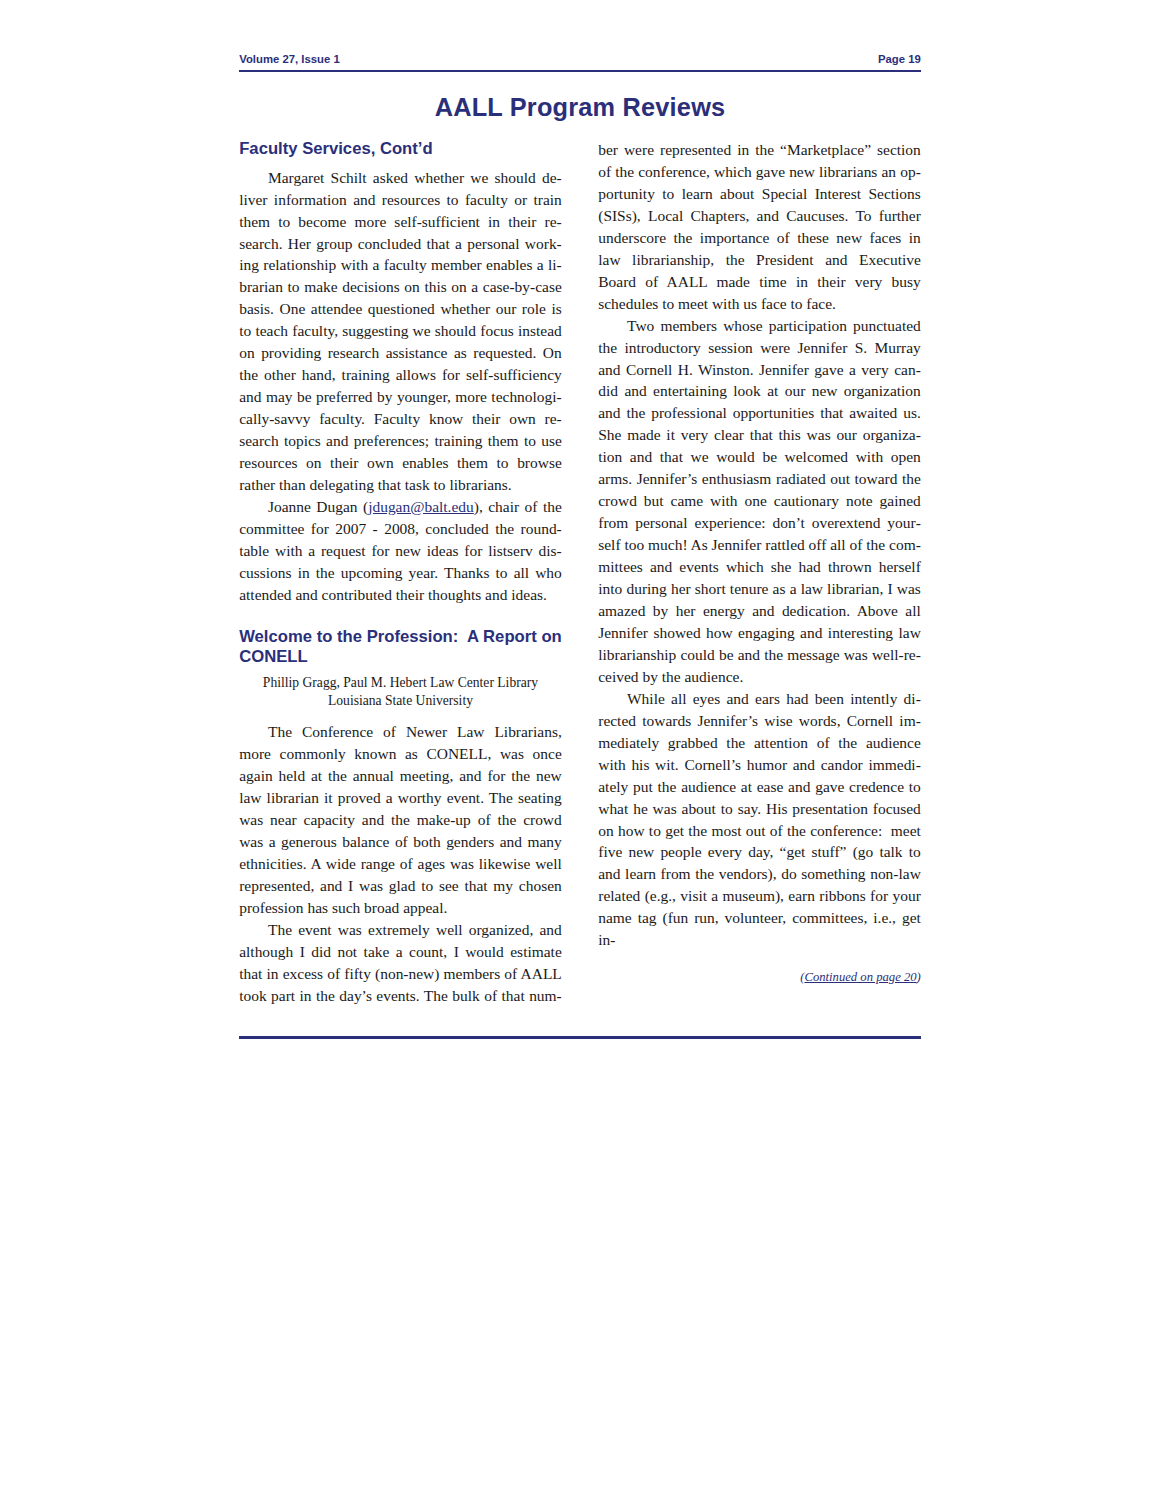Volume 27, Issue 1 Page 19
AALL Program Reviews
Faculty Services, Cont’d
Margaret Schilt asked whether we should deliver information and resources to faculty or train them to become more self-sufficient in their research. Her group concluded that a personal working relationship with a faculty member enables a librarian to make decisions on this on a case-by-case basis. One attendee questioned whether our role is to teach faculty, suggesting we should focus instead on providing research assistance as requested. On the other hand, training allows for self-sufficiency and may be preferred by younger, more technologically-savvy faculty. Faculty know their own research topics and preferences; training them to use resources on their own enables them to browse rather than delegating that task to librarians.
Joanne Dugan (jdugan@balt.edu), chair of the committee for 2007 - 2008, concluded the roundtable with a request for new ideas for listserv discussions in the upcoming year. Thanks to all who attended and contributed their thoughts and ideas.
Welcome to the Profession: A Report on CONELL
Phillip Gragg, Paul M. Hebert Law Center Library
Louisiana State University
The Conference of Newer Law Librarians, more commonly known as CONELL, was once again held at the annual meeting, and for the new law librarian it proved a worthy event. The seating was near capacity and the make-up of the crowd was a generous balance of both genders and many ethnicities. A wide range of ages was likewise well represented, and I was glad to see that my chosen profession has such broad appeal.
The event was extremely well organized, and although I did not take a count, I would estimate that in excess of fifty (non-new) members of AALL took part in the day’s events. The bulk of that number were represented in the “Marketplace” section of the conference, which gave new librarians an opportunity to learn about Special Interest Sections (SISs), Local Chapters, and Caucuses. To further underscore the importance of these new faces in law librarianship, the President and Executive Board of AALL made time in their very busy schedules to meet with us face to face.
Two members whose participation punctuated the introductory session were Jennifer S. Murray and Cornell H. Winston. Jennifer gave a very candid and entertaining look at our new organization and the professional opportunities that awaited us. She made it very clear that this was our organization and that we would be welcomed with open arms. Jennifer’s enthusiasm radiated out toward the crowd but came with one cautionary note gained from personal experience: don’t overextend yourself too much! As Jennifer rattled off all of the committees and events which she had thrown herself into during her short tenure as a law librarian, I was amazed by her energy and dedication. Above all Jennifer showed how engaging and interesting law librarianship could be and the message was well-received by the audience.
While all eyes and ears had been intently directed towards Jennifer’s wise words, Cornell immediately grabbed the attention of the audience with his wit. Cornell’s humor and candor immediately put the audience at ease and gave credence to what he was about to say. His presentation focused on how to get the most out of the conference: meet five new people every day, “get stuff” (go talk to and learn from the vendors), do something non-law related (e.g., visit a museum), earn ribbons for your name tag (fun run, volunteer, committees, i.e., get in-
(Continued on page 20)